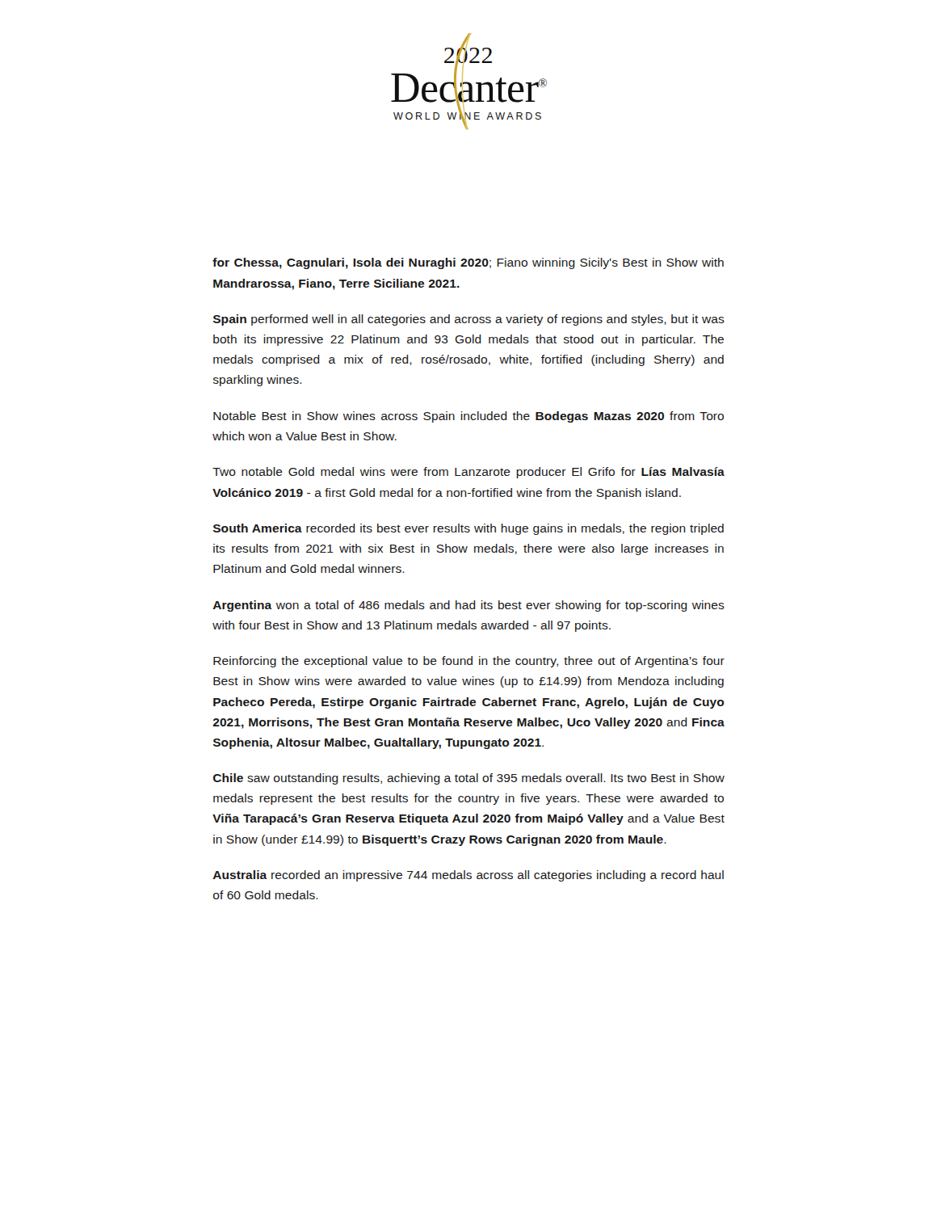2022
Decanter®
World Wine Awards
for Chessa, Cagnulari, Isola dei Nuraghi 2020; Fiano winning Sicily's Best in Show with Mandrarossa, Fiano, Terre Siciliane 2021.
Spain performed well in all categories and across a variety of regions and styles, but it was both its impressive 22 Platinum and 93 Gold medals that stood out in particular. The medals comprised a mix of red, rosé/rosado, white, fortified (including Sherry) and sparkling wines.
Notable Best in Show wines across Spain included the Bodegas Mazas 2020 from Toro which won a Value Best in Show.
Two notable Gold medal wins were from Lanzarote producer El Grifo for Lías Malvasía Volcánico 2019 - a first Gold medal for a non-fortified wine from the Spanish island.
South America recorded its best ever results with huge gains in medals, the region tripled its results from 2021 with six Best in Show medals, there were also large increases in Platinum and Gold medal winners.
Argentina won a total of 486 medals and had its best ever showing for top-scoring wines with four Best in Show and 13 Platinum medals awarded - all 97 points.
Reinforcing the exceptional value to be found in the country, three out of Argentina’s four Best in Show wins were awarded to value wines (up to £14.99) from Mendoza including Pacheco Pereda, Estirpe Organic Fairtrade Cabernet Franc, Agrelo, Luján de Cuyo 2021, Morrisons, The Best Gran Montaña Reserve Malbec, Uco Valley 2020 and Finca Sophenia, Altosur Malbec, Gualtallary, Tupungato 2021.
Chile saw outstanding results, achieving a total of 395 medals overall. Its two Best in Show medals represent the best results for the country in five years. These were awarded to Viña Tarapacá’s Gran Reserva Etiqueta Azul 2020 from Maipó Valley and a Value Best in Show (under £14.99) to Bisquertt’s Crazy Rows Carignan 2020 from Maule.
Australia recorded an impressive 744 medals across all categories including a record haul of 60 Gold medals.